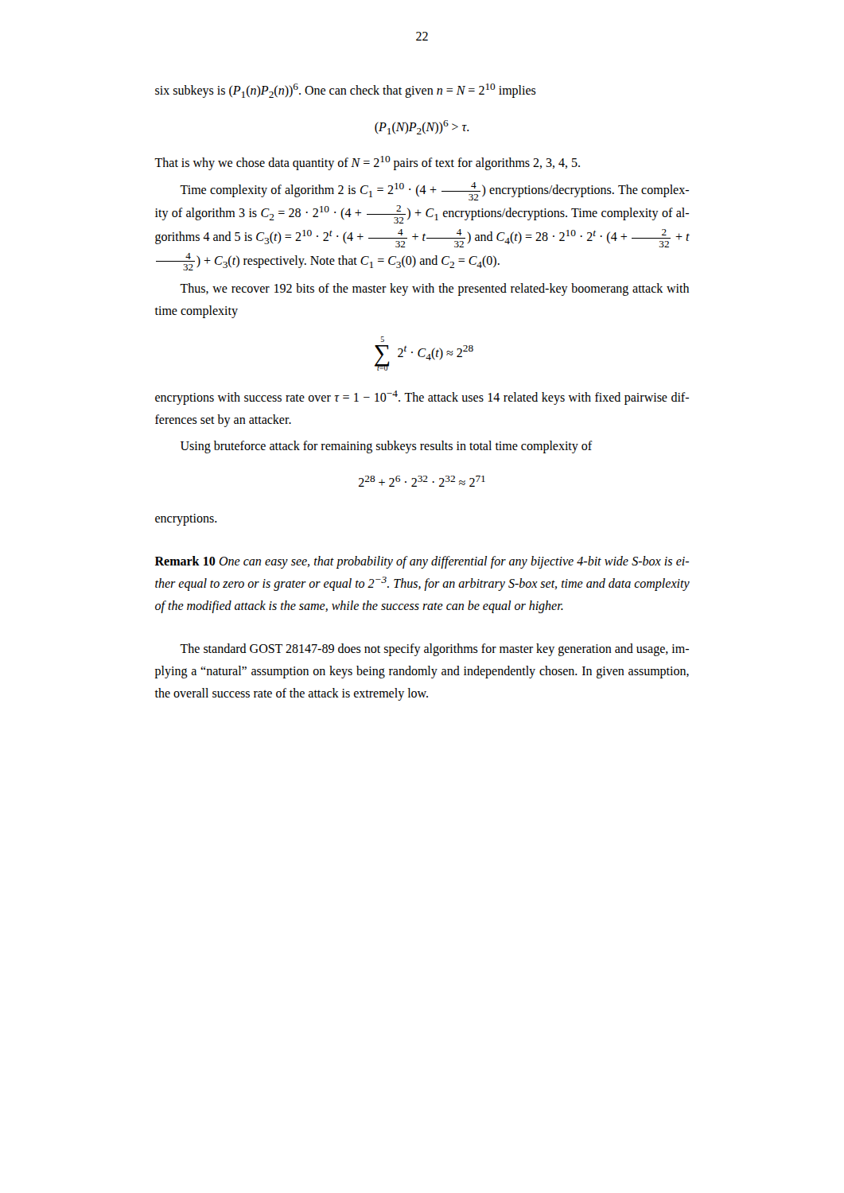22
six subkeys is (P1(n)P2(n))6. One can check that given n = N = 210 implies
(P1(N)P2(N))6 > τ.
That is why we chose data quantity of N = 210 pairs of text for algorithms 2, 3, 4, 5.
Time complexity of algorithm 2 is C1 = 210 · (4 + 432) encryptions/decryptions. The complexity of algorithm 3 is C2 = 28 · 210 · (4 + 232) + C1 encryptions/decryptions. Time complexity of algorithms 4 and 5 is C3(t) = 210 · 2t · (4 + 432 + t 432) and C4(t) = 28 · 210 · 2t · (4 + 232 + t 432) + C3(t) respectively. Note that C1 = C3(0) and C2 = C4(0).
Thus, we recover 192 bits of the master key with the presented related-key boomerang attack with time complexity
5∑t=0 2t · C4(t) ≈ 228
encryptions with success rate over τ = 1 − 10−4. The attack uses 14 related keys with fixed pairwise differences set by an attacker.
Using bruteforce attack for remaining subkeys results in total time complexity of
228 + 26 · 232 · 232 ≈ 271
encryptions.
Remark 10 One can easy see, that probability of any differential for any bijective 4-bit wide S-box is either equal to zero or is grater or equal to 2−3. Thus, for an arbitrary S-box set, time and data complexity of the modified attack is the same, while the success rate can be equal or higher.
The standard GOST 28147-89 does not specify algorithms for master key generation and usage, implying a “natural” assumption on keys being randomly and independently chosen. In given assumption, the overall success rate of the attack is extremely low.